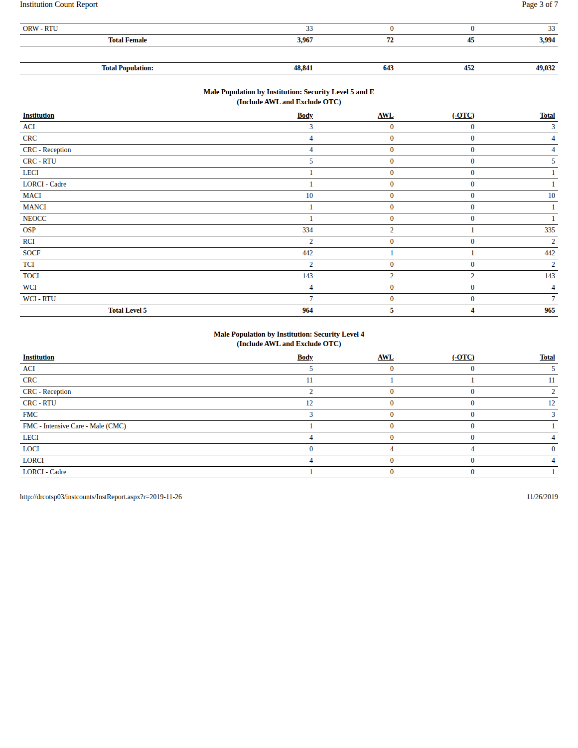Institution Count Report Page 3 of 7
| ORW - RTU | 33 | 0 | 0 | 33 |
| Total Female | 3,967 | 72 | 45 | 3,994 |
| Total Population: | 48,841 | 643 | 452 | 49,032 |
Male Population by Institution: Security Level 5 and E (Include AWL and Exclude OTC)
| Institution | Body | AWL | (-OTC) | Total |
| --- | --- | --- | --- | --- |
| ACI | 3 | 0 | 0 | 3 |
| CRC | 4 | 0 | 0 | 4 |
| CRC - Reception | 4 | 0 | 0 | 4 |
| CRC - RTU | 5 | 0 | 0 | 5 |
| LECI | 1 | 0 | 0 | 1 |
| LORCI - Cadre | 1 | 0 | 0 | 1 |
| MACI | 10 | 0 | 0 | 10 |
| MANCI | 1 | 0 | 0 | 1 |
| NEOCC | 1 | 0 | 0 | 1 |
| OSP | 334 | 2 | 1 | 335 |
| RCI | 2 | 0 | 0 | 2 |
| SOCF | 442 | 1 | 1 | 442 |
| TCI | 2 | 0 | 0 | 2 |
| TOCI | 143 | 2 | 2 | 143 |
| WCI | 4 | 0 | 0 | 4 |
| WCI - RTU | 7 | 0 | 0 | 7 |
| Total Level 5 | 964 | 5 | 4 | 965 |
Male Population by Institution: Security Level 4 (Include AWL and Exclude OTC)
| Institution | Body | AWL | (-OTC) | Total |
| --- | --- | --- | --- | --- |
| ACI | 5 | 0 | 0 | 5 |
| CRC | 11 | 1 | 1 | 11 |
| CRC - Reception | 2 | 0 | 0 | 2 |
| CRC - RTU | 12 | 0 | 0 | 12 |
| FMC | 3 | 0 | 0 | 3 |
| FMC - Intensive Care - Male (CMC) | 1 | 0 | 0 | 1 |
| LECI | 4 | 0 | 0 | 4 |
| LOCI | 0 | 4 | 4 | 0 |
| LORCI | 4 | 0 | 0 | 4 |
| LORCI - Cadre | 1 | 0 | 0 | 1 |
http://drcotsp03/instcounts/InstReport.aspx?r=2019-11-26 11/26/2019